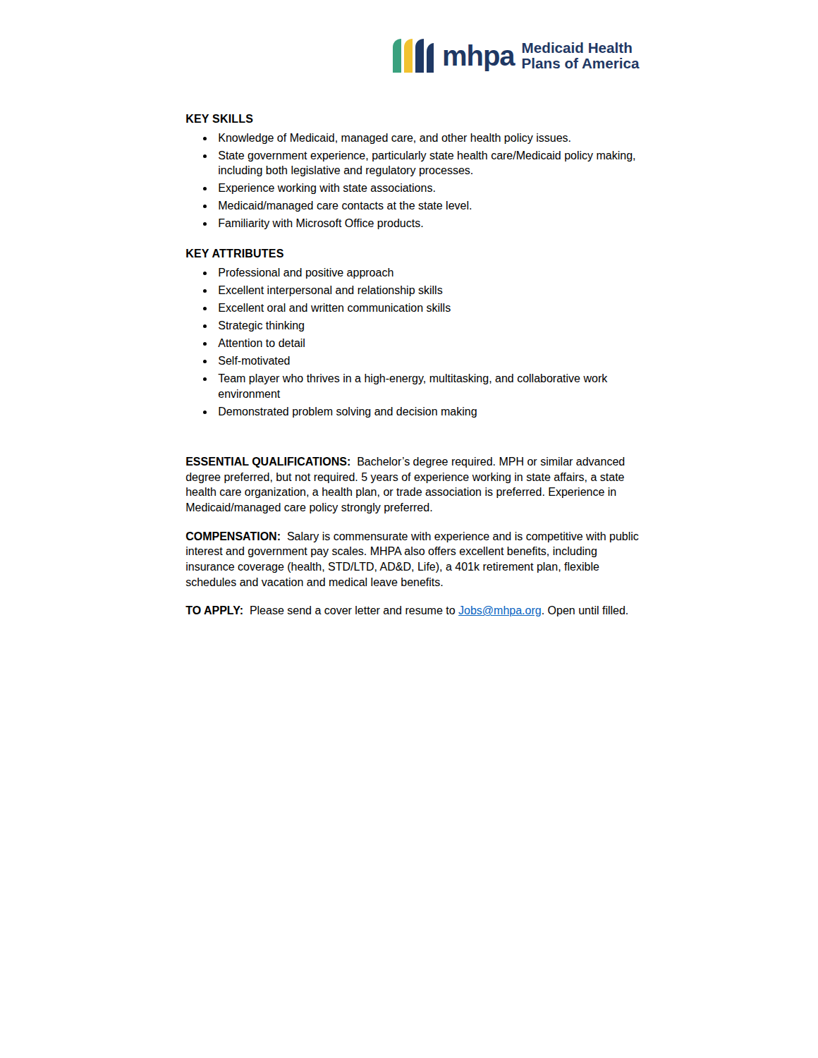mhpa Medicaid Health
Plans of America
KEY SKILLS
Knowledge of Medicaid, managed care, and other health policy issues.
State government experience, particularly state health care/Medicaid policy making, including both legislative and regulatory processes.
Experience working with state associations.
Medicaid/managed care contacts at the state level.
Familiarity with Microsoft Office products.
KEY ATTRIBUTES
Professional and positive approach
Excellent interpersonal and relationship skills
Excellent oral and written communication skills
Strategic thinking
Attention to detail
Self-motivated
Team player who thrives in a high-energy, multitasking, and collaborative work environment
Demonstrated problem solving and decision making
ESSENTIAL QUALIFICATIONS: Bachelor’s degree required. MPH or similar advanced degree preferred, but not required. 5 years of experience working in state affairs, a state health care organization, a health plan, or trade association is preferred. Experience in Medicaid/managed care policy strongly preferred.
COMPENSATION: Salary is commensurate with experience and is competitive with public interest and government pay scales. MHPA also offers excellent benefits, including insurance coverage (health, STD/LTD, AD&D, Life), a 401k retirement plan, flexible schedules and vacation and medical leave benefits.
TO APPLY: Please send a cover letter and resume to Jobs@mhpa.org. Open until filled.